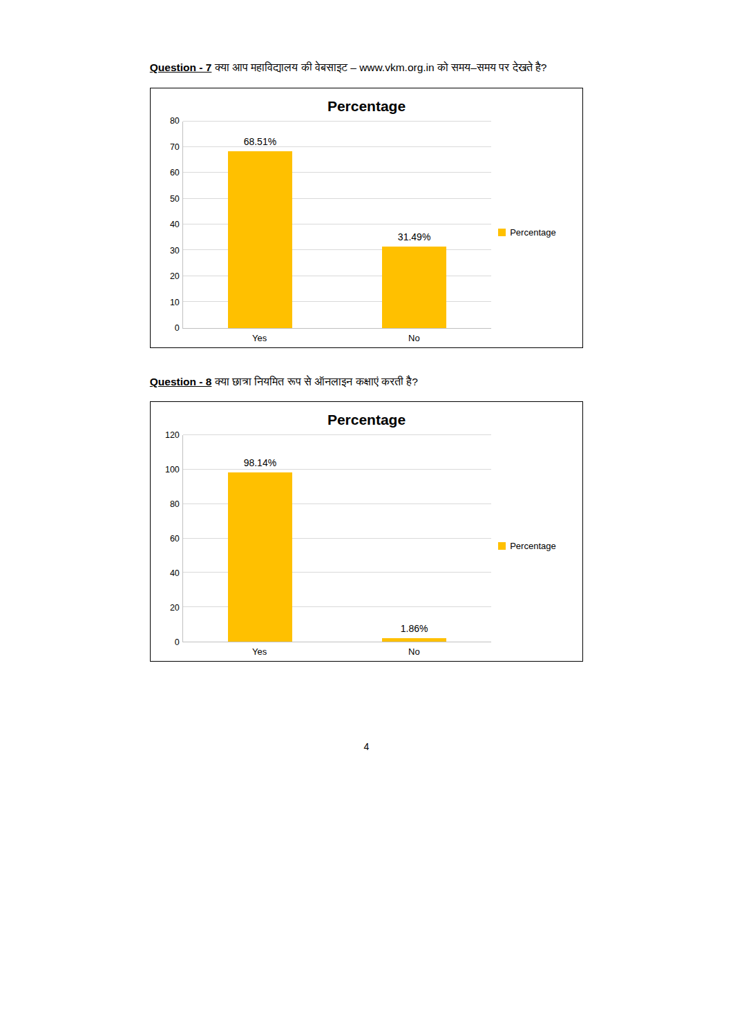Question - 7 क्या आप महाविद्यालय की वेबसाइट – www.vkm.org.in को समय–समय पर देखते है?
Percentage
80 70 60 50 40 30 20 10 0
68.51%
31.49%
Yes
No
Percentage
Question - 8 क्या छात्रा नियमित रूप से ऑनलाइन कक्षाएं करती है?
Percentage
120 100 80 60 40 20 0
98.14%
1.86%
Yes
No
Percentage
4